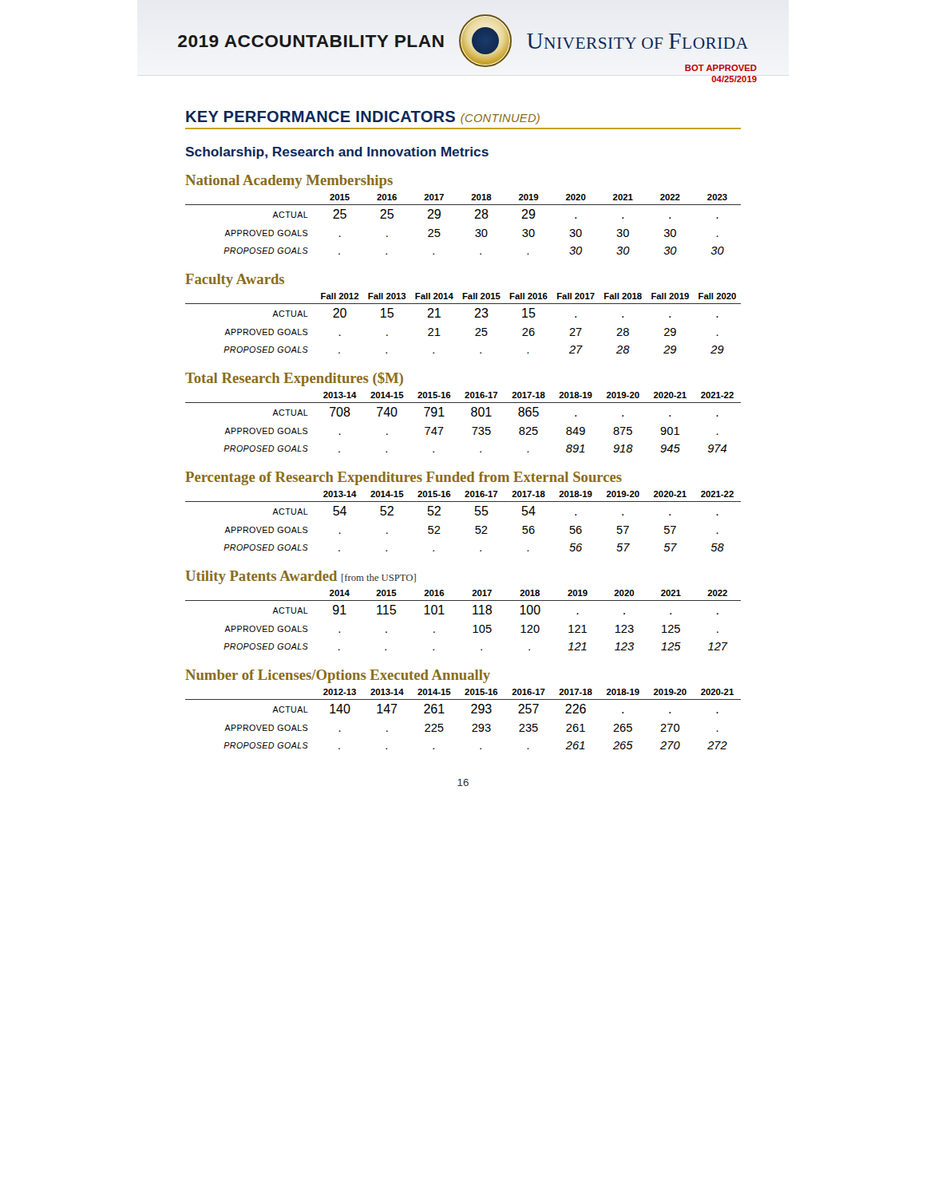2019 ACCOUNTABILITY PLAN UNIVERSITY OF FLORIDA
BOT APPROVED
04/25/2019
KEY PERFORMANCE INDICATORS (CONTINUED)
Scholarship, Research and Innovation Metrics
National Academy Memberships
| | 2015 | 2016 | 2017 | 2018 | 2019 | 2020 | 2021 | 2022 | 2023 |
| --- | --- | --- | --- | --- | --- | --- | --- | --- | --- |
| Actual | 25 | 25 | 29 | 28 | 29 | . | . | . | . |
| Approved Goals | . | . | 25 | 30 | 30 | 30 | 30 | 30 | . |
| Proposed Goals | . | . | . | . | . | 30 | 30 | 30 | 30 |
Faculty Awards
| | Fall 2012 | Fall 2013 | Fall 2014 | Fall 2015 | Fall 2016 | Fall 2017 | Fall 2018 | Fall 2019 | Fall 2020 |
| --- | --- | --- | --- | --- | --- | --- | --- | --- | --- |
| Actual | 20 | 15 | 21 | 23 | 15 | . | . | . | . |
| Approved Goals | . | . | 21 | 25 | 26 | 27 | 28 | 29 | . |
| Proposed Goals | . | . | . | . | . | 27 | 28 | 29 | 29 |
Total Research Expenditures ($M)
| | 2013-14 | 2014-15 | 2015-16 | 2016-17 | 2017-18 | 2018-19 | 2019-20 | 2020-21 | 2021-22 |
| --- | --- | --- | --- | --- | --- | --- | --- | --- | --- |
| Actual | 708 | 740 | 791 | 801 | 865 | . | . | . | . |
| Approved Goals | . | . | 747 | 735 | 825 | 849 | 875 | 901 | . |
| Proposed Goals | . | . | . | . | . | 891 | 918 | 945 | 974 |
Percentage of Research Expenditures Funded from External Sources
| | 2013-14 | 2014-15 | 2015-16 | 2016-17 | 2017-18 | 2018-19 | 2019-20 | 2020-21 | 2021-22 |
| --- | --- | --- | --- | --- | --- | --- | --- | --- | --- |
| Actual | 54 | 52 | 52 | 55 | 54 | . | . | . | . |
| Approved Goals | . | . | 52 | 52 | 56 | 56 | 57 | 57 | . |
| Proposed Goals | . | . | . | . | . | 56 | 57 | 57 | 58 |
Utility Patents Awarded [from the USPTO]
| | 2014 | 2015 | 2016 | 2017 | 2018 | 2019 | 2020 | 2021 | 2022 |
| --- | --- | --- | --- | --- | --- | --- | --- | --- | --- |
| Actual | 91 | 115 | 101 | 118 | 100 | . | . | . | . |
| Approved Goals | . | . | . | 105 | 120 | 121 | 123 | 125 | . |
| Proposed Goals | . | . | . | . | . | 121 | 123 | 125 | 127 |
Number of Licenses/Options Executed Annually
| | 2012-13 | 2013-14 | 2014-15 | 2015-16 | 2016-17 | 2017-18 | 2018-19 | 2019-20 | 2020-21 |
| --- | --- | --- | --- | --- | --- | --- | --- | --- | --- |
| Actual | 140 | 147 | 261 | 293 | 257 | 226 | . | . | . |
| Approved Goals | . | . | 225 | 293 | 235 | 261 | 265 | 270 | . |
| Proposed Goals | . | . | . | . | . | 261 | 265 | 270 | 272 |
16